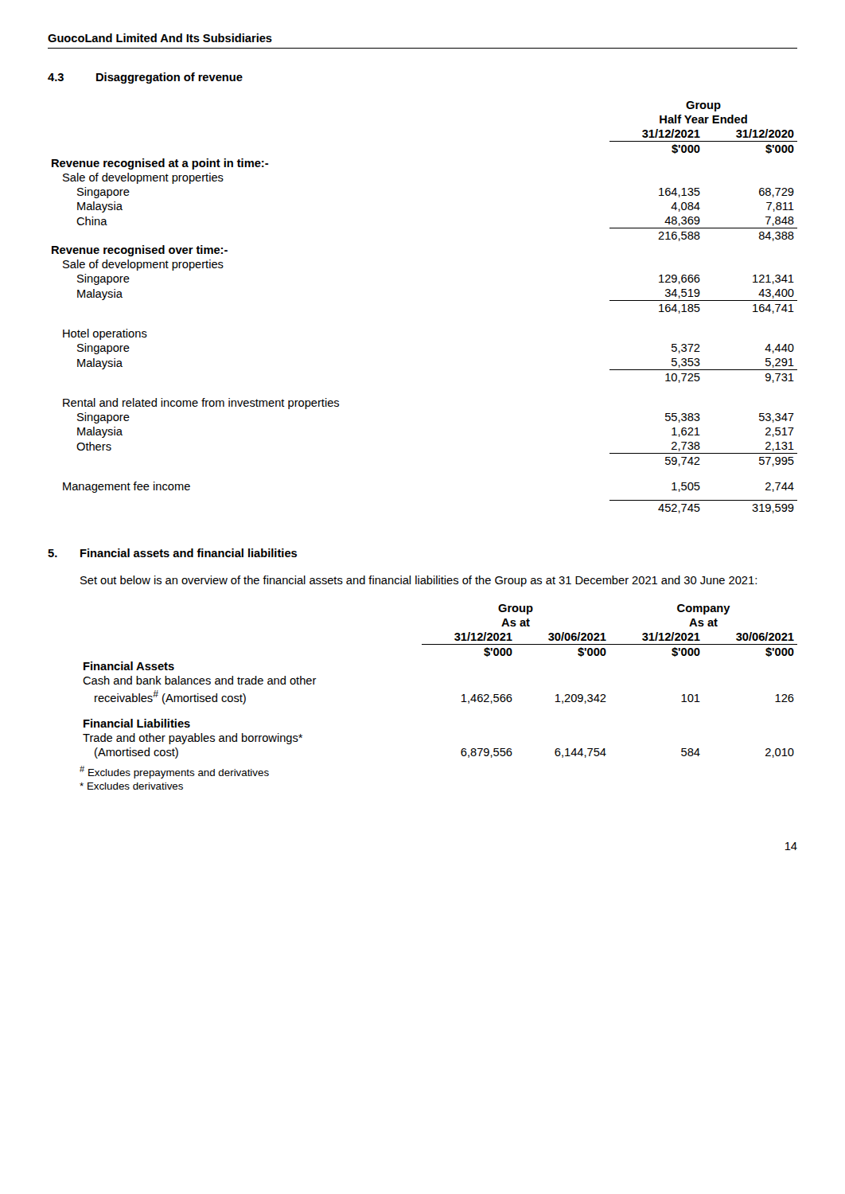GuocoLand Limited And Its Subsidiaries
4.3 Disaggregation of revenue
| | Group |
| | Half Year Ended |
| | 31/12/2021 | 31/12/2020 |
| | $'000 | $'000 |
| Revenue recognised at a point in time:- | | |
| Sale of development properties | | |
| Singapore | 164,135 | 68,729 |
| Malaysia | 4,084 | 7,811 |
| China | 48,369 | 7,848 |
| | 216,588 | 84,388 |
| Revenue recognised over time:- | | |
| Sale of development properties | | |
| Singapore | 129,666 | 121,341 |
| Malaysia | 34,519 | 43,400 |
| | 164,185 | 164,741 |
| Hotel operations | | |
| Singapore | 5,372 | 4,440 |
| Malaysia | 5,353 | 5,291 |
| | 10,725 | 9,731 |
| Rental and related income from investment properties | | |
| Singapore | 55,383 | 53,347 |
| Malaysia | 1,621 | 2,517 |
| Others | 2,738 | 2,131 |
| | 59,742 | 57,995 |
| Management fee income | 1,505 | 2,744 |
| | 452,745 | 319,599 |
5. Financial assets and financial liabilities
Set out below is an overview of the financial assets and financial liabilities of the Group as at 31 December 2021 and 30 June 2021:
| | Group | Company |
| | As at | As at |
| | 31/12/2021 | 30/06/2021 | 31/12/2021 | 30/06/2021 |
| | $'000 | $'000 | $'000 | $'000 |
| Financial Assets | | | | |
| Cash and bank balances and trade and other | | | | |
| receivables # (Amortised cost) | 1,462,566 | 1,209,342 | 101 | 126 |
| Financial Liabilities | | | | |
| Trade and other payables and borrowings* | | | | |
| (Amortised cost) | 6,879,556 | 6,144,754 | 584 | 2,010 |
# Excludes prepayments and derivatives
* Excludes derivatives
14